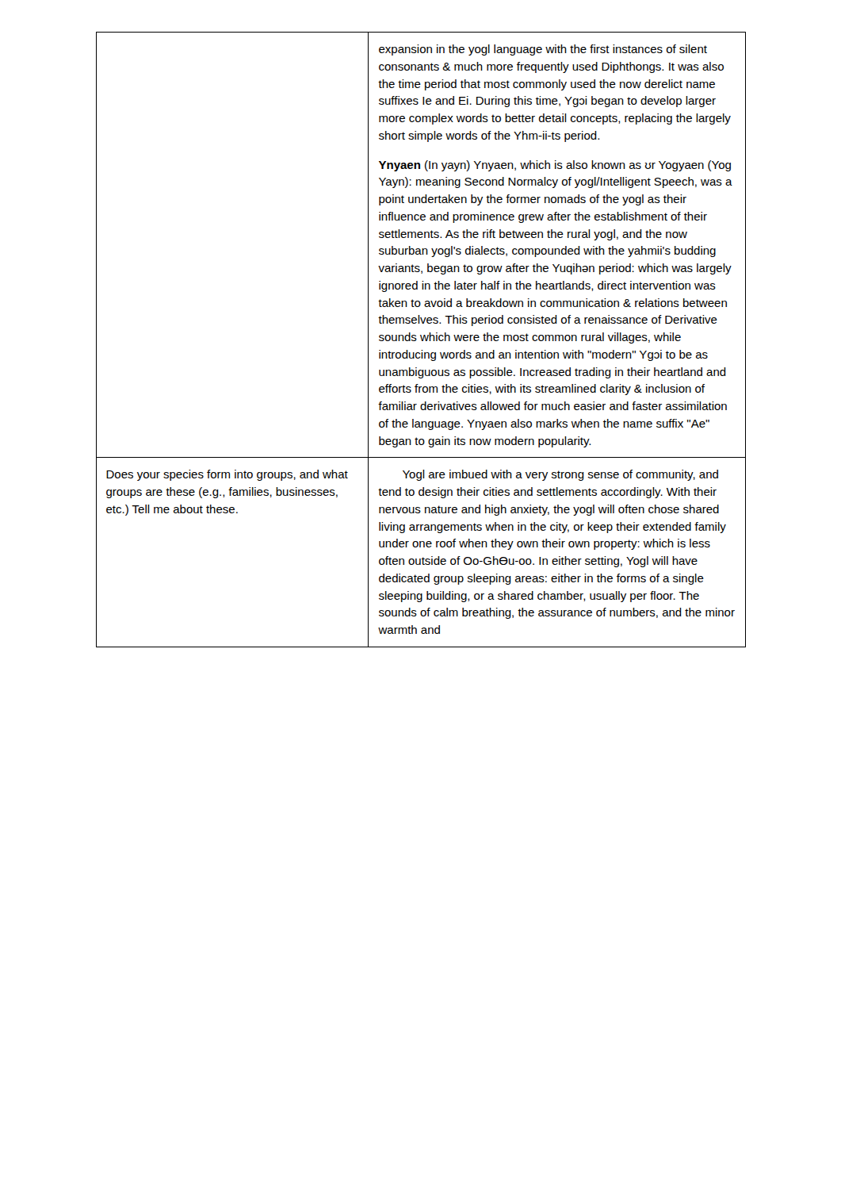| | expansion in the yogl language with the first instances of silent consonants & much more frequently used Diphthongs. It was also the time period that most commonly used the now derelict name suffixes Ie and Ei. During this time, Ygɔi began to develop larger more complex words to better detail concepts, replacing the largely short simple words of the Yhm-ii-ts period. Ynyaen (In yayn) Ynyaen, which is also known as ʊr Yogyaen (Yog Yayn): meaning Second Normalcy of yogl/Intelligent Speech, was a point undertaken by the former nomads of the yogl as their influence and prominence grew after the establishment of their settlements. As the rift between the rural yogl, and the now suburban yogl's dialects, compounded with the yahmii's budding variants, began to grow after the Yuqihən period: which was largely ignored in the later half in the heartlands, direct intervention was taken to avoid a breakdown in communication & relations between themselves. This period consisted of a renaissance of Derivative sounds which were the most common rural villages, while introducing words and an intention with "modern" Ygɔi to be as unambiguous as possible. Increased trading in their heartland and efforts from the cities, with its streamlined clarity & inclusion of familiar derivatives allowed for much easier and faster assimilation of the language. Ynyaen also marks when the name suffix "Ae" began to gain its now modern popularity. |
| Does your species form into groups, and what groups are these (e.g., families, businesses, etc.) Tell me about these. | Yogl are imbued with a very strong sense of community, and tend to design their cities and settlements accordingly. With their nervous nature and high anxiety, the yogl will often chose shared living arrangements when in the city, or keep their extended family under one roof when they own their own property: which is less often outside of Oo-GhƟu-oo. In either setting, Yogl will have dedicated group sleeping areas: either in the forms of a single sleeping building, or a shared chamber, usually per floor. The sounds of calm breathing, the assurance of numbers, and the minor warmth and |